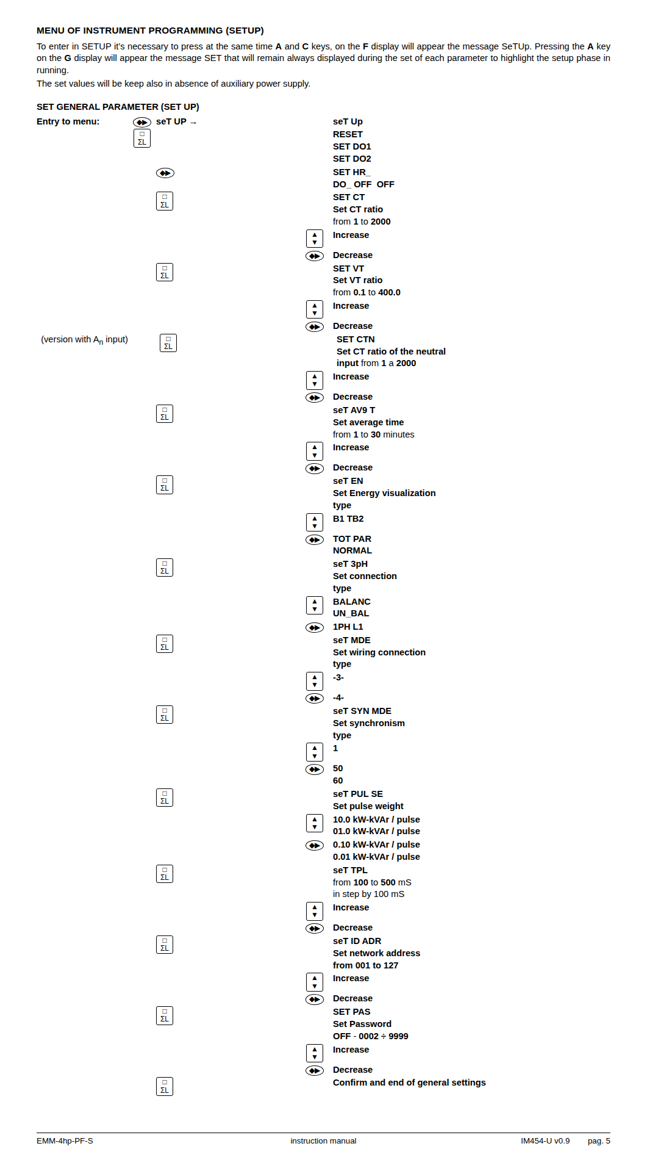MENU OF INSTRUMENT PROGRAMMING (SETUP)
To enter in SETUP it’s necessary to press at the same time A and C keys, on the F display will appear the message SeTUp. Pressing the A key on the G display will appear the message SET that will remain always displayed during the set of each parameter to highlight the setup phase in running.
The set values will be keep also in absence of auxiliary power supply.
SET GENERAL PARAMETER (SET UP)
Entry to menu:
◆▶
seT UP →
seT Up
□
ΣL
RESET
SET DO1
SET DO2
◆▶
SET HR_
DO_ OFF OFF
□
ΣL
SET CT
Set CT ratio
from 1 to 2000
▲
▼
Increase
◆▶
Decrease
□
ΣL
SET VT
Set VT ratio
from 0.1 to 400.0
▲
▼
Increase
◆▶
Decrease
(version with An input)
□
ΣL
SET CTN
Set CT ratio of the neutral
input from 1 a 2000
▲
▼
Increase
◆▶
Decrease
□
ΣL
seT AV9 T
Set average time
from 1 to 30 minutes
▲
▼
Increase
◆▶
Decrease
□
ΣL
seT EN
Set Energy visualization
type
▲
▼
B1 TB2
◆▶
TOT PAR
NORMAL
□
ΣL
seT 3pH
Set connection
type
▲
▼
BALANC
UN_BAL
◆▶
1PH L1
□
ΣL
seT MDE
Set wiring connection
type
▲
▼
-3-
◆▶
-4-
□
ΣL
seT SYN MDE
Set synchronism
type
▲
▼
1
◆▶
50
60
□
ΣL
seT PUL SE
Set pulse weight
▲
▼
10.0 kW-kVAr / pulse
01.0 kW-kVAr / pulse
◆▶
0.10 kW-kVAr / pulse
0.01 kW-kVAr / pulse
□
ΣL
seT TPL
from 100 to 500 mS
in step by 100 mS
▲
▼
Increase
◆▶
Decrease
□
ΣL
seT ID ADR
Set network address
from 001 to 127
▲
▼
Increase
◆▶
Decrease
□
ΣL
SET PAS
Set Password
OFF - 0002 ÷ 9999
▲
▼
Increase
◆▶
Decrease
□
ΣL
Confirm and end of general settings
EMM-4hp-PF-S
instruction manual
IM454-U v0.9 pag. 5